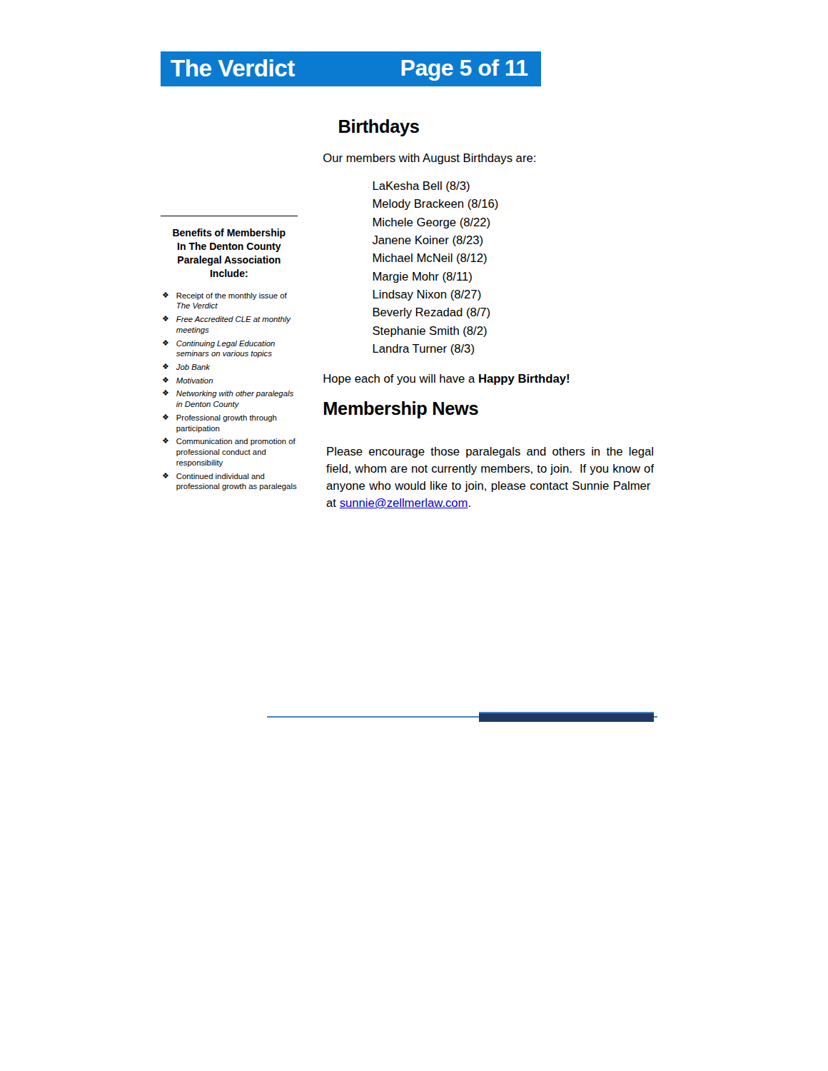The Verdict Page 5 of 11
Benefits of Membership
In The Denton County
Paralegal Association
Include:
Receipt of the monthly issue of The Verdict
Free Accredited CLE at monthly meetings
Continuing Legal Education seminars on various topics
Job Bank
Motivation
Networking with other paralegals in Denton County
Professional growth through participation
Communication and promotion of professional conduct and responsibility
Continued individual and professional growth as paralegals
Birthdays
Our members with August Birthdays are:
LaKesha Bell (8/3)
Melody Brackeen (8/16)
Michele George (8/22)
Janene Koiner (8/23)
Michael McNeil (8/12)
Margie Mohr (8/11)
Lindsay Nixon (8/27)
Beverly Rezadad (8/7)
Stephanie Smith (8/2)
Landra Turner (8/3)
Hope each of you will have a Happy Birthday!
Membership News
Please encourage those paralegals and others in the legal field, whom are not currently members, to join. If you know of anyone who would like to join, please contact Sunnie Palmer at sunnie@zellmerlaw.com.